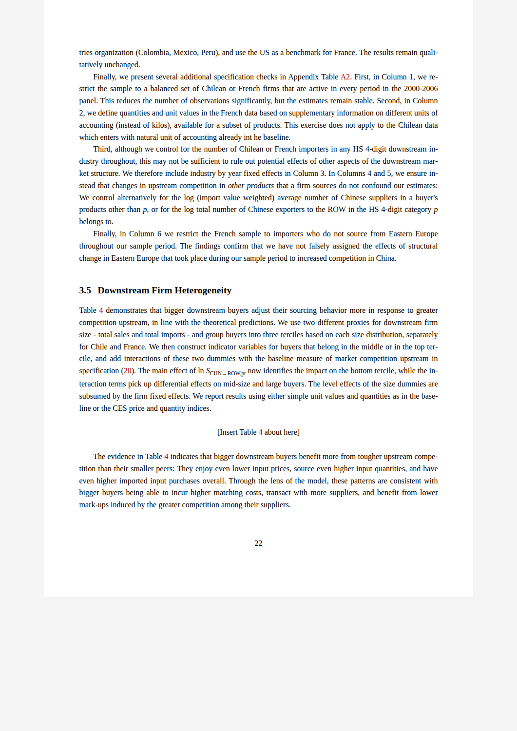tries organization (Colombia, Mexico, Peru), and use the US as a benchmark for France. The results remain qualitatively unchanged.
Finally, we present several additional specification checks in Appendix Table A2. First, in Column 1, we restrict the sample to a balanced set of Chilean or French firms that are active in every period in the 2000-2006 panel. This reduces the number of observations significantly, but the estimates remain stable. Second, in Column 2, we define quantities and unit values in the French data based on supplementary information on different units of accounting (instead of kilos), available for a subset of products. This exercise does not apply to the Chilean data which enters with natural unit of accounting already int he baseline.
Third, although we control for the number of Chilean or French importers in any HS 4-digit downstream industry throughout, this may not be sufficient to rule out potential effects of other aspects of the downstream market structure. We therefore include industry by year fixed effects in Column 3. In Columns 4 and 5, we ensure instead that changes in upstream competition in other products that a firm sources do not confound our estimates: We control alternatively for the log (import value weighted) average number of Chinese suppliers in a buyer's products other than p, or for the log total number of Chinese exporters to the ROW in the HS 4-digit category p belongs to.
Finally, in Column 6 we restrict the French sample to importers who do not source from Eastern Europe throughout our sample period. The findings confirm that we have not falsely assigned the effects of structural change in Eastern Europe that took place during our sample period to increased competition in China.
3.5 Downstream Firm Heterogeneity
Table 4 demonstrates that bigger downstream buyers adjust their sourcing behavior more in response to greater competition upstream, in line with the theoretical predictions. We use two different proxies for downstream firm size - total sales and total imports - and group buyers into three terciles based on each size distribution, separately for Chile and France. We then construct indicator variables for buyers that belong in the middle or in the top tercile, and add interactions of these two dummies with the baseline measure of market competition upstream in specification (20). The main effect of ln SCHN→ROW,pt now identifies the impact on the bottom tercile, while the interaction terms pick up differential effects on mid-size and large buyers. The level effects of the size dummies are subsumed by the firm fixed effects. We report results using either simple unit values and quantities as in the baseline or the CES price and quantity indices.
[Insert Table 4 about here]
The evidence in Table 4 indicates that bigger downstream buyers benefit more from tougher upstream competition than their smaller peers: They enjoy even lower input prices, source even higher input quantities, and have even higher imported input purchases overall. Through the lens of the model, these patterns are consistent with bigger buyers being able to incur higher matching costs, transact with more suppliers, and benefit from lower mark-ups induced by the greater competition among their suppliers.
22